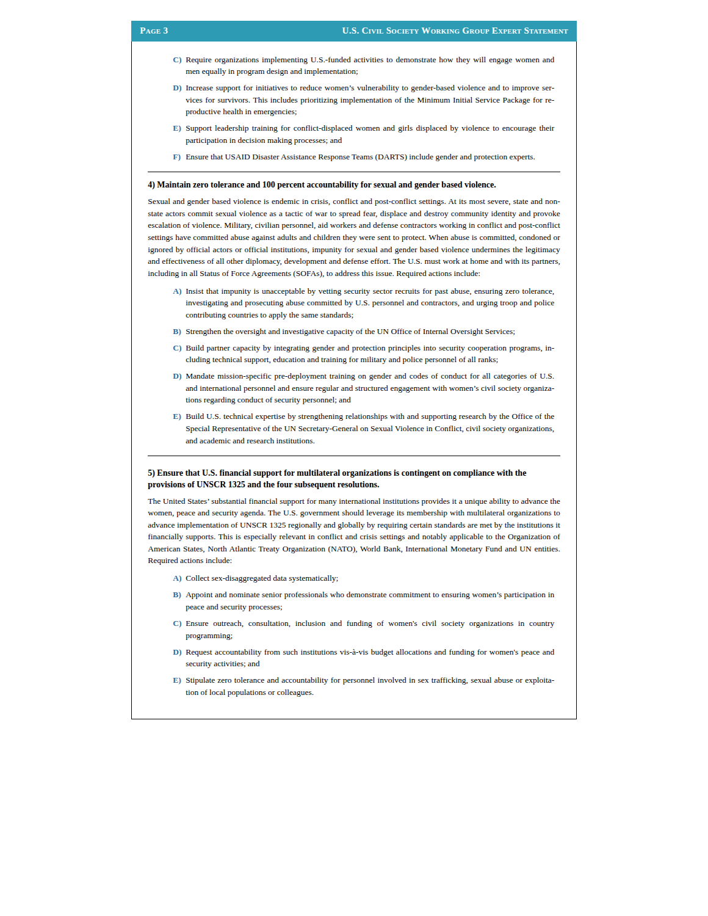Page 3 U.S. Civil Society Working Group Expert Statement
C) Require organizations implementing U.S.-funded activities to demonstrate how they will engage women and men equally in program design and implementation;
D) Increase support for initiatives to reduce women’s vulnerability to gender-based violence and to improve services for survivors. This includes prioritizing implementation of the Minimum Initial Service Package for reproductive health in emergencies;
E) Support leadership training for conflict-displaced women and girls displaced by violence to encourage their participation in decision making processes; and
F) Ensure that USAID Disaster Assistance Response Teams (DARTS) include gender and protection experts.
4) Maintain zero tolerance and 100 percent accountability for sexual and gender based violence.
Sexual and gender based violence is endemic in crisis, conflict and post-conflict settings. At its most severe, state and non-state actors commit sexual violence as a tactic of war to spread fear, displace and destroy community identity and provoke escalation of violence. Military, civilian personnel, aid workers and defense contractors working in conflict and post-conflict settings have committed abuse against adults and children they were sent to protect. When abuse is committed, condoned or ignored by official actors or official institutions, impunity for sexual and gender based violence undermines the legitimacy and effectiveness of all other diplomacy, development and defense effort. The U.S. must work at home and with its partners, including in all Status of Force Agreements (SOFAs), to address this issue. Required actions include:
A) Insist that impunity is unacceptable by vetting security sector recruits for past abuse, ensuring zero tolerance, investigating and prosecuting abuse committed by U.S. personnel and contractors, and urging troop and police contributing countries to apply the same standards;
B) Strengthen the oversight and investigative capacity of the UN Office of Internal Oversight Services;
C) Build partner capacity by integrating gender and protection principles into security cooperation programs, including technical support, education and training for military and police personnel of all ranks;
D) Mandate mission-specific pre-deployment training on gender and codes of conduct for all categories of U.S. and international personnel and ensure regular and structured engagement with women’s civil society organizations regarding conduct of security personnel; and
E) Build U.S. technical expertise by strengthening relationships with and supporting research by the Office of the Special Representative of the UN Secretary-General on Sexual Violence in Conflict, civil society organizations, and academic and research institutions.
5) Ensure that U.S. financial support for multilateral organizations is contingent on compliance with the provisions of UNSCR 1325 and the four subsequent resolutions.
The United States’ substantial financial support for many international institutions provides it a unique ability to advance the women, peace and security agenda. The U.S. government should leverage its membership with multilateral organizations to advance implementation of UNSCR 1325 regionally and globally by requiring certain standards are met by the institutions it financially supports. This is especially relevant in conflict and crisis settings and notably applicable to the Organization of American States, North Atlantic Treaty Organization (NATO), World Bank, International Monetary Fund and UN entities. Required actions include:
A) Collect sex-disaggregated data systematically;
B) Appoint and nominate senior professionals who demonstrate commitment to ensuring women’s participation in peace and security processes;
C) Ensure outreach, consultation, inclusion and funding of women's civil society organizations in country programming;
D) Request accountability from such institutions vis-à-vis budget allocations and funding for women's peace and security activities; and
E) Stipulate zero tolerance and accountability for personnel involved in sex trafficking, sexual abuse or exploitation of local populations or colleagues.